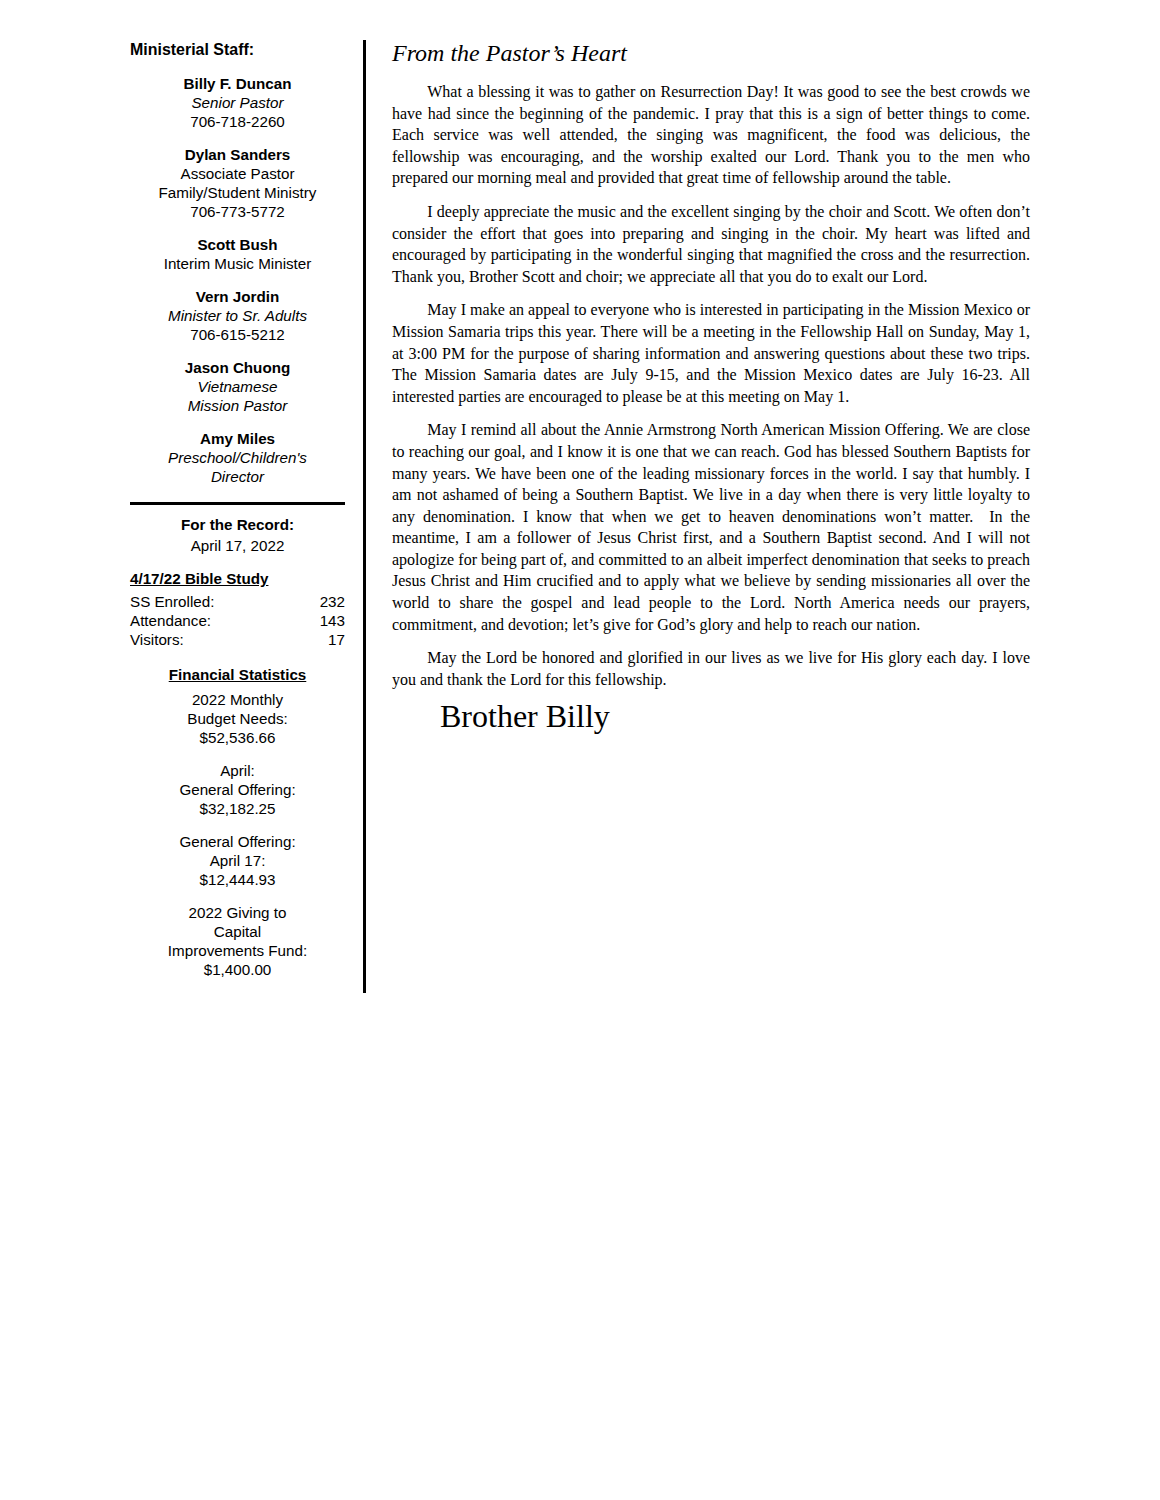Ministerial Staff:
Billy F. Duncan
Senior Pastor
706-718-2260
Dylan Sanders
Associate Pastor
Family/Student Ministry
706-773-5772
Scott Bush
Interim Music Minister
Vern Jordin
Minister to Sr. Adults
706-615-5212
Jason Chuong
Vietnamese
Mission Pastor
Amy Miles
Preschool/Children's
Director
For the Record:
April 17, 2022
4/17/22 Bible Study
| SS Enrolled: | 232 |
| Attendance: | 143 |
| Visitors: | 17 |
Financial Statistics
2022 Monthly
Budget Needs:
$52,536.66
April:
General Offering:
$32,182.25
General Offering:
April 17:
$12,444.93
2022 Giving to
Capital
Improvements Fund:
$1,400.00
From the Pastor’s Heart
What a blessing it was to gather on Resurrection Day! It was good to see the best crowds we have had since the beginning of the pandemic. I pray that this is a sign of better things to come. Each service was well attended, the singing was magnificent, the food was delicious, the fellowship was encouraging, and the worship exalted our Lord. Thank you to the men who prepared our morning meal and provided that great time of fellowship around the table.
I deeply appreciate the music and the excellent singing by the choir and Scott. We often don’t consider the effort that goes into preparing and singing in the choir. My heart was lifted and encouraged by participating in the wonderful singing that magnified the cross and the resurrection. Thank you, Brother Scott and choir; we appreciate all that you do to exalt our Lord.
May I make an appeal to everyone who is interested in participating in the Mission Mexico or Mission Samaria trips this year. There will be a meeting in the Fellowship Hall on Sunday, May 1, at 3:00 PM for the purpose of sharing information and answering questions about these two trips. The Mission Samaria dates are July 9-15, and the Mission Mexico dates are July 16-23. All interested parties are encouraged to please be at this meeting on May 1.
May I remind all about the Annie Armstrong North American Mission Offering. We are close to reaching our goal, and I know it is one that we can reach. God has blessed Southern Baptists for many years. We have been one of the leading missionary forces in the world. I say that humbly. I am not ashamed of being a Southern Baptist. We live in a day when there is very little loyalty to any denomination. I know that when we get to heaven denominations won’t matter. In the meantime, I am a follower of Jesus Christ first, and a Southern Baptist second. And I will not apologize for being part of, and committed to an albeit imperfect denomination that seeks to preach Jesus Christ and Him crucified and to apply what we believe by sending missionaries all over the world to share the gospel and lead people to the Lord. North America needs our prayers, commitment, and devotion; let’s give for God’s glory and help to reach our nation.
May the Lord be honored and glorified in our lives as we live for His glory each day. I love you and thank the Lord for this fellowship.
Brother Billy